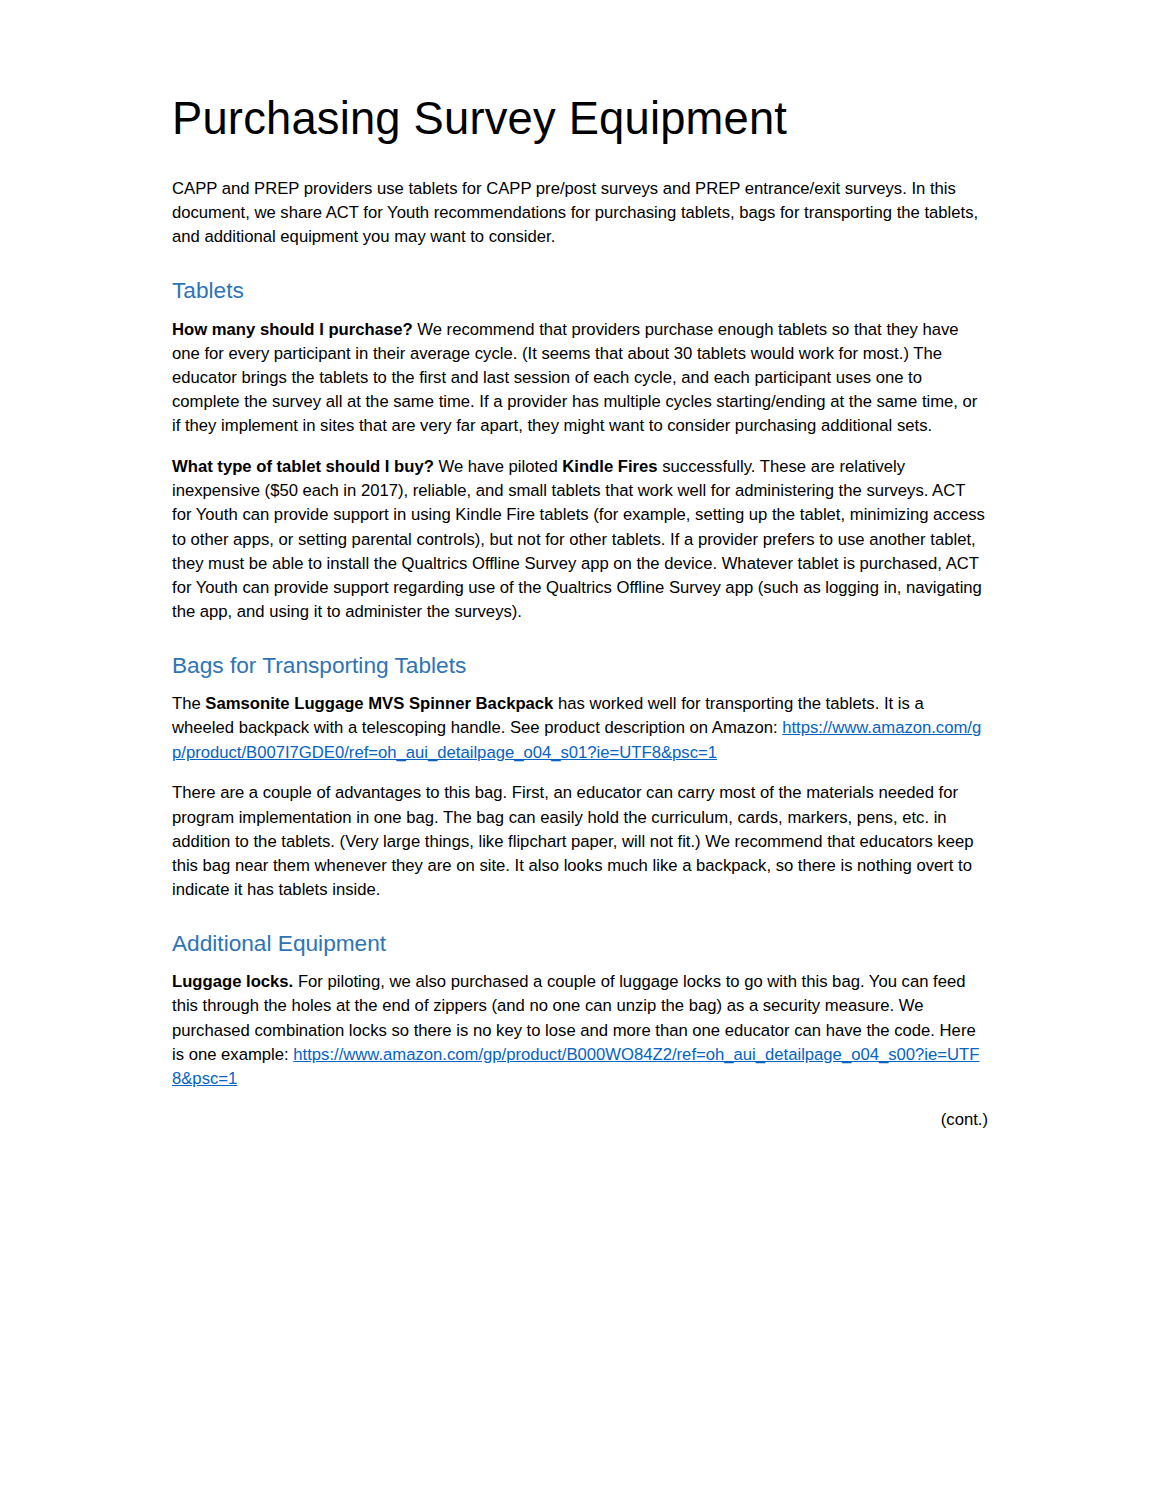Purchasing Survey Equipment
CAPP and PREP providers use tablets for CAPP pre/post surveys and PREP entrance/exit surveys. In this document, we share ACT for Youth recommendations for purchasing tablets, bags for transporting the tablets, and additional equipment you may want to consider.
Tablets
How many should I purchase? We recommend that providers purchase enough tablets so that they have one for every participant in their average cycle. (It seems that about 30 tablets would work for most.) The educator brings the tablets to the first and last session of each cycle, and each participant uses one to complete the survey all at the same time. If a provider has multiple cycles starting/ending at the same time, or if they implement in sites that are very far apart, they might want to consider purchasing additional sets.
What type of tablet should I buy? We have piloted Kindle Fires successfully. These are relatively inexpensive ($50 each in 2017), reliable, and small tablets that work well for administering the surveys. ACT for Youth can provide support in using Kindle Fire tablets (for example, setting up the tablet, minimizing access to other apps, or setting parental controls), but not for other tablets. If a provider prefers to use another tablet, they must be able to install the Qualtrics Offline Survey app on the device. Whatever tablet is purchased, ACT for Youth can provide support regarding use of the Qualtrics Offline Survey app (such as logging in, navigating the app, and using it to administer the surveys).
Bags for Transporting Tablets
The Samsonite Luggage MVS Spinner Backpack has worked well for transporting the tablets. It is a wheeled backpack with a telescoping handle. See product description on Amazon: https://www.amazon.com/gp/product/B007I7GDE0/ref=oh_aui_detailpage_o04_s01?ie=UTF8&psc=1
There are a couple of advantages to this bag. First, an educator can carry most of the materials needed for program implementation in one bag. The bag can easily hold the curriculum, cards, markers, pens, etc. in addition to the tablets. (Very large things, like flipchart paper, will not fit.) We recommend that educators keep this bag near them whenever they are on site. It also looks much like a backpack, so there is nothing overt to indicate it has tablets inside.
Additional Equipment
Luggage locks. For piloting, we also purchased a couple of luggage locks to go with this bag. You can feed this through the holes at the end of zippers (and no one can unzip the bag) as a security measure. We purchased combination locks so there is no key to lose and more than one educator can have the code. Here is one example: https://www.amazon.com/gp/product/B000WO84Z2/ref=oh_aui_detailpage_o04_s00?ie=UTF8&psc=1
(cont.)